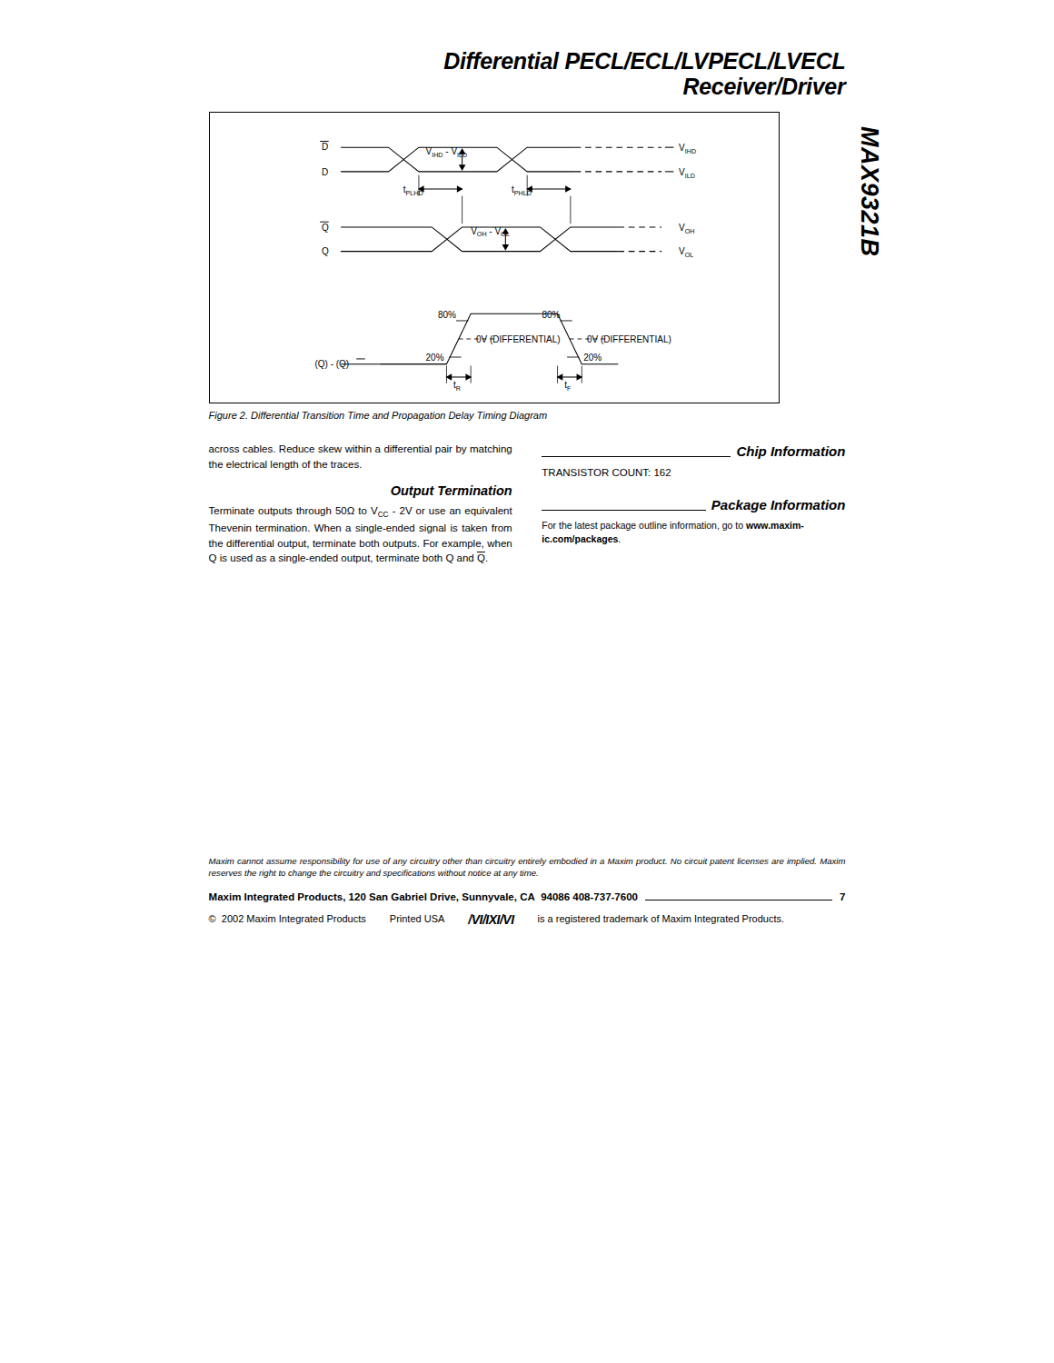Differential PECL/ECL/LVPECL/LVECL
Receiver/Driver
MAX9321B
D D Q Q (Q) - (Q) VIHD VILD VOH VOL VIHD - VILD VOH - VOL tPLHD tPHLD 80% 80% 20% 20% 0V (DIFFERENTIAL) 0V (DIFFERENTIAL) tR tF
Figure 2. Differential Transition Time and Propagation Delay Timing Diagram
across cables. Reduce skew within a differential pair by matching the electrical length of the traces.
Output Termination
Terminate outputs through 50Ω to VCC - 2V or use an equivalent Thevenin termination. When a single-ended signal is taken from the differential output, terminate both outputs. For example, when Q is used as a single-ended output, terminate both Q and Q.
Chip Information
TRANSISTOR COUNT: 162
Package Information
For the latest package outline information, go to www.maxim-ic.com/packages.
Maxim cannot assume responsibility for use of any circuitry other than circuitry entirely embodied in a Maxim product. No circuit patent licenses are implied. Maxim reserves the right to change the circuitry and specifications without notice at any time.
Maxim Integrated Products, 120 San Gabriel Drive, Sunnyvale, CA 94086 408-737-7600 7
© 2002 Maxim Integrated Products Printed USA /VI/IXI/VI is a registered trademark of Maxim Integrated Products.